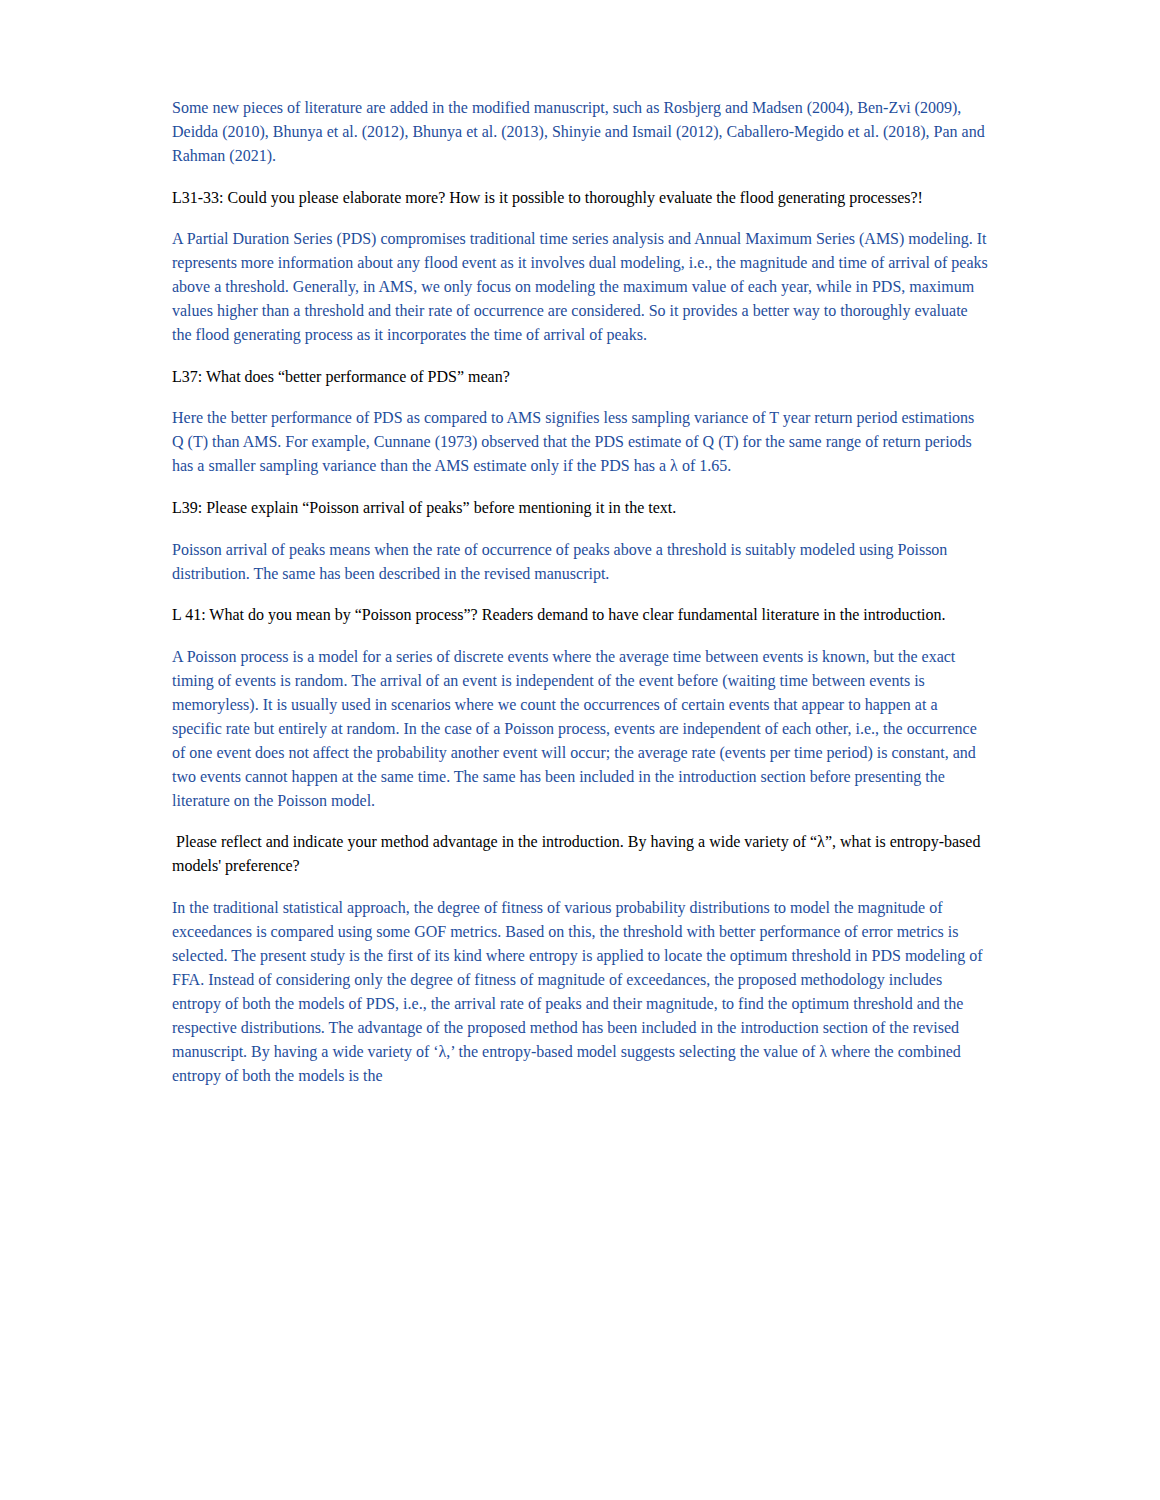Some new pieces of literature are added in the modified manuscript, such as Rosbjerg and Madsen (2004), Ben-Zvi (2009), Deidda (2010), Bhunya et al. (2012), Bhunya et al. (2013), Shinyie and Ismail (2012), Caballero-Megido et al. (2018), Pan and Rahman (2021).
L31-33: Could you please elaborate more? How is it possible to thoroughly evaluate the flood generating processes?!
A Partial Duration Series (PDS) compromises traditional time series analysis and Annual Maximum Series (AMS) modeling. It represents more information about any flood event as it involves dual modeling, i.e., the magnitude and time of arrival of peaks above a threshold. Generally, in AMS, we only focus on modeling the maximum value of each year, while in PDS, maximum values higher than a threshold and their rate of occurrence are considered. So it provides a better way to thoroughly evaluate the flood generating process as it incorporates the time of arrival of peaks.
L37: What does “better performance of PDS” mean?
Here the better performance of PDS as compared to AMS signifies less sampling variance of T year return period estimations Q (T) than AMS. For example, Cunnane (1973) observed that the PDS estimate of Q (T) for the same range of return periods has a smaller sampling variance than the AMS estimate only if the PDS has a λ of 1.65.
L39: Please explain “Poisson arrival of peaks” before mentioning it in the text.
Poisson arrival of peaks means when the rate of occurrence of peaks above a threshold is suitably modeled using Poisson distribution. The same has been described in the revised manuscript.
L 41: What do you mean by “Poisson process”? Readers demand to have clear fundamental literature in the introduction.
A Poisson process is a model for a series of discrete events where the average time between events is known, but the exact timing of events is random. The arrival of an event is independent of the event before (waiting time between events is memoryless). It is usually used in scenarios where we count the occurrences of certain events that appear to happen at a specific rate but entirely at random. In the case of a Poisson process, events are independent of each other, i.e., the occurrence of one event does not affect the probability another event will occur; the average rate (events per time period) is constant, and two events cannot happen at the same time. The same has been included in the introduction section before presenting the literature on the Poisson model.
Please reflect and indicate your method advantage in the introduction. By having a wide variety of “λ”, what is entropy-based models' preference?
In the traditional statistical approach, the degree of fitness of various probability distributions to model the magnitude of exceedances is compared using some GOF metrics. Based on this, the threshold with better performance of error metrics is selected. The present study is the first of its kind where entropy is applied to locate the optimum threshold in PDS modeling of FFA. Instead of considering only the degree of fitness of magnitude of exceedances, the proposed methodology includes entropy of both the models of PDS, i.e., the arrival rate of peaks and their magnitude, to find the optimum threshold and the respective distributions. The advantage of the proposed method has been included in the introduction section of the revised manuscript. By having a wide variety of ‘λ,’ the entropy-based model suggests selecting the value of λ where the combined entropy of both the models is the